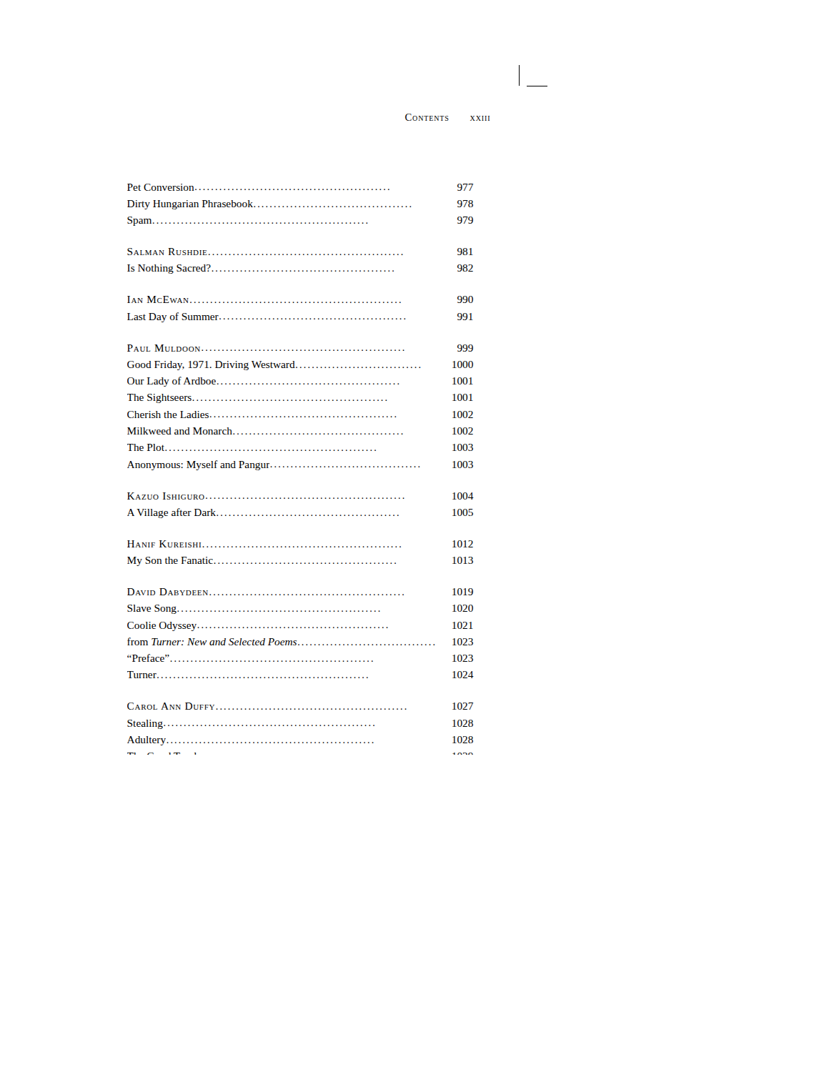Contentsxxiii
Pet Conversion................................................ 977
Dirty Hungarian Phrasebook....................................... 978
Spam..................................................... 979
Salman Rushdie................................................ 981
Is Nothing Sacred?............................................. 982
Ian McEwan.................................................... 990
Last Day of Summer.............................................. 991
Paul Muldoon.................................................. 999
Good Friday, 1971. Driving Westward............................... 1000
Our Lady of Ardboe............................................. 1001
The Sightseers................................................ 1001
Cherish the Ladies.............................................. 1002
Milkweed and Monarch.......................................... 1002
The Plot.................................................... 1003
Anonymous: Myself and Pangur..................................... 1003
Kazuo Ishiguro................................................. 1004
A Village after Dark............................................. 1005
Hanif Kureishi................................................. 1012
My Son the Fanatic............................................. 1013
David Dabydeen................................................ 1019
Slave Song.................................................. 1020
Coolie Odyssey............................................... 1021
from Turner: New and Selected Poems.................................. 1023
“Preface”.................................................. 1023
Turner.................................................... 1024
Carol Ann Duffy............................................... 1027
Stealing.................................................... 1028
Adultery................................................... 1028
The Good Teachers............................................. 1029
Drunk..................................................... 1029
Mean Time.................................................. 1030
Mrs. Lazarus................................................. 1030
Wish...................................................... 1031
Rapture.................................................... 1031
Directions in Late Twentieth- and Early Twenty-First-Century Poetry.... 1032
Geoffrey Hill................................................. 1034
from Mercian Hymns.......................................... 1034